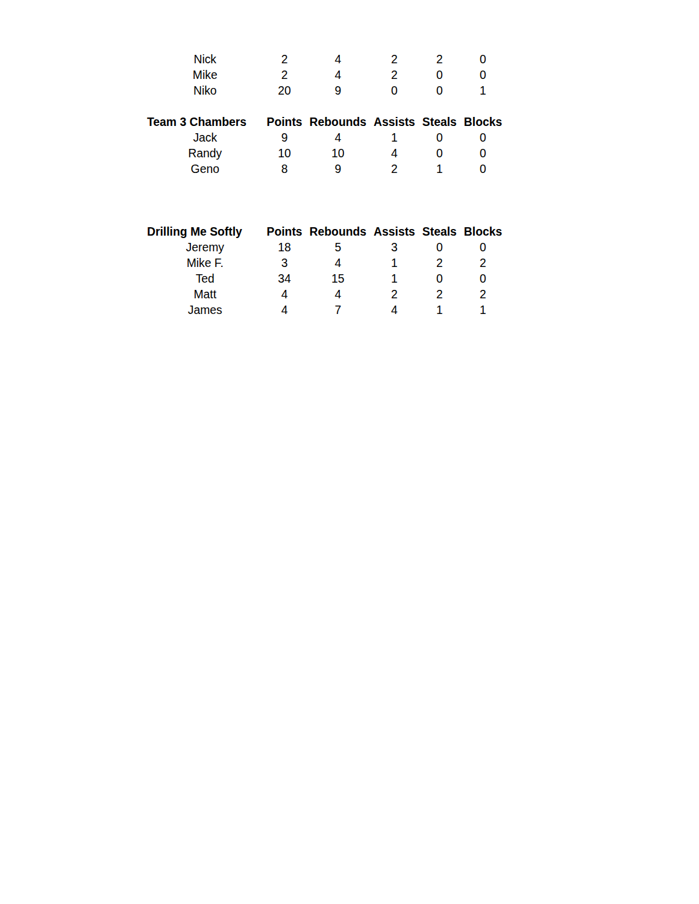| Nick | 2 | 4 | 2 | 2 | 0 |
| Mike | 2 | 4 | 2 | 0 | 0 |
| Niko | 20 | 9 | 0 | 0 | 1 |
| Team 3 Chambers | Points | Rebounds | Assists | Steals | Blocks |
| Jack | 9 | 4 | 1 | 0 | 0 |
| Randy | 10 | 10 | 4 | 0 | 0 |
| Geno | 8 | 9 | 2 | 1 | 0 |
| Drilling Me Softly | Points | Rebounds | Assists | Steals | Blocks |
| Jeremy | 18 | 5 | 3 | 0 | 0 |
| Mike F. | 3 | 4 | 1 | 2 | 2 |
| Ted | 34 | 15 | 1 | 0 | 0 |
| Matt | 4 | 4 | 2 | 2 | 2 |
| James | 4 | 7 | 4 | 1 | 1 |